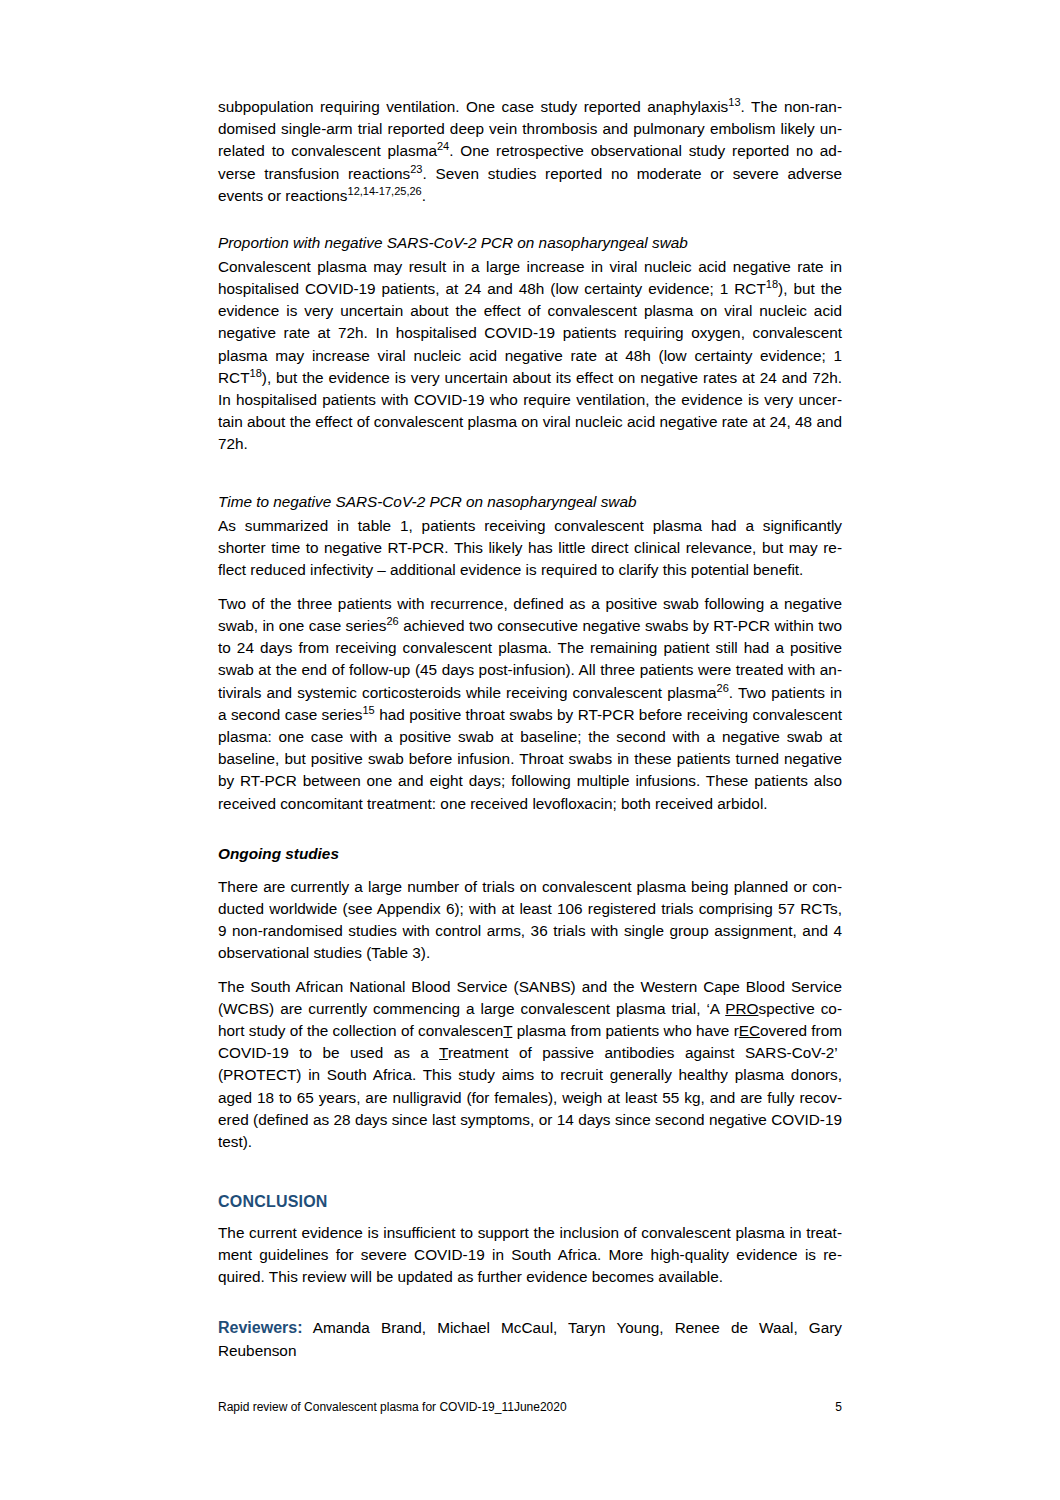subpopulation requiring ventilation. One case study reported anaphylaxis13. The non-randomised single-arm trial reported deep vein thrombosis and pulmonary embolism likely unrelated to convalescent plasma24. One retrospective observational study reported no adverse transfusion reactions23. Seven studies reported no moderate or severe adverse events or reactions12,14-17,25,26.
Proportion with negative SARS-CoV-2 PCR on nasopharyngeal swab
Convalescent plasma may result in a large increase in viral nucleic acid negative rate in hospitalised COVID-19 patients, at 24 and 48h (low certainty evidence; 1 RCT18), but the evidence is very uncertain about the effect of convalescent plasma on viral nucleic acid negative rate at 72h. In hospitalised COVID-19 patients requiring oxygen, convalescent plasma may increase viral nucleic acid negative rate at 48h (low certainty evidence; 1 RCT18), but the evidence is very uncertain about its effect on negative rates at 24 and 72h. In hospitalised patients with COVID-19 who require ventilation, the evidence is very uncertain about the effect of convalescent plasma on viral nucleic acid negative rate at 24, 48 and 72h.
Time to negative SARS-CoV-2 PCR on nasopharyngeal swab
As summarized in table 1, patients receiving convalescent plasma had a significantly shorter time to negative RT-PCR. This likely has little direct clinical relevance, but may reflect reduced infectivity – additional evidence is required to clarify this potential benefit.
Two of the three patients with recurrence, defined as a positive swab following a negative swab, in one case series26 achieved two consecutive negative swabs by RT-PCR within two to 24 days from receiving convalescent plasma. The remaining patient still had a positive swab at the end of follow-up (45 days post-infusion). All three patients were treated with antivirals and systemic corticosteroids while receiving convalescent plasma26. Two patients in a second case series15 had positive throat swabs by RT-PCR before receiving convalescent plasma: one case with a positive swab at baseline; the second with a negative swab at baseline, but positive swab before infusion. Throat swabs in these patients turned negative by RT-PCR between one and eight days; following multiple infusions. These patients also received concomitant treatment: one received levofloxacin; both received arbidol.
Ongoing studies
There are currently a large number of trials on convalescent plasma being planned or conducted worldwide (see Appendix 6); with at least 106 registered trials comprising 57 RCTs, 9 non-randomised studies with control arms, 36 trials with single group assignment, and 4 observational studies (Table 3).
The South African National Blood Service (SANBS) and the Western Cape Blood Service (WCBS) are currently commencing a large convalescent plasma trial, ‘A PROspective cohort study of the collection of convalescenT plasma from patients who have rECovered from COVID-19 to be used as a Treatment of passive antibodies against SARS-CoV-2’ (PROTECT) in South Africa. This study aims to recruit generally healthy plasma donors, aged 18 to 65 years, are nulligravid (for females), weigh at least 55 kg, and are fully recovered (defined as 28 days since last symptoms, or 14 days since second negative COVID-19 test).
CONCLUSION
The current evidence is insufficient to support the inclusion of convalescent plasma in treatment guidelines for severe COVID-19 in South Africa. More high-quality evidence is required. This review will be updated as further evidence becomes available.
Reviewers: Amanda Brand, Michael McCaul, Taryn Young, Renee de Waal, Gary Reubenson
Rapid review of Convalescent plasma for COVID-19_11June2020
5